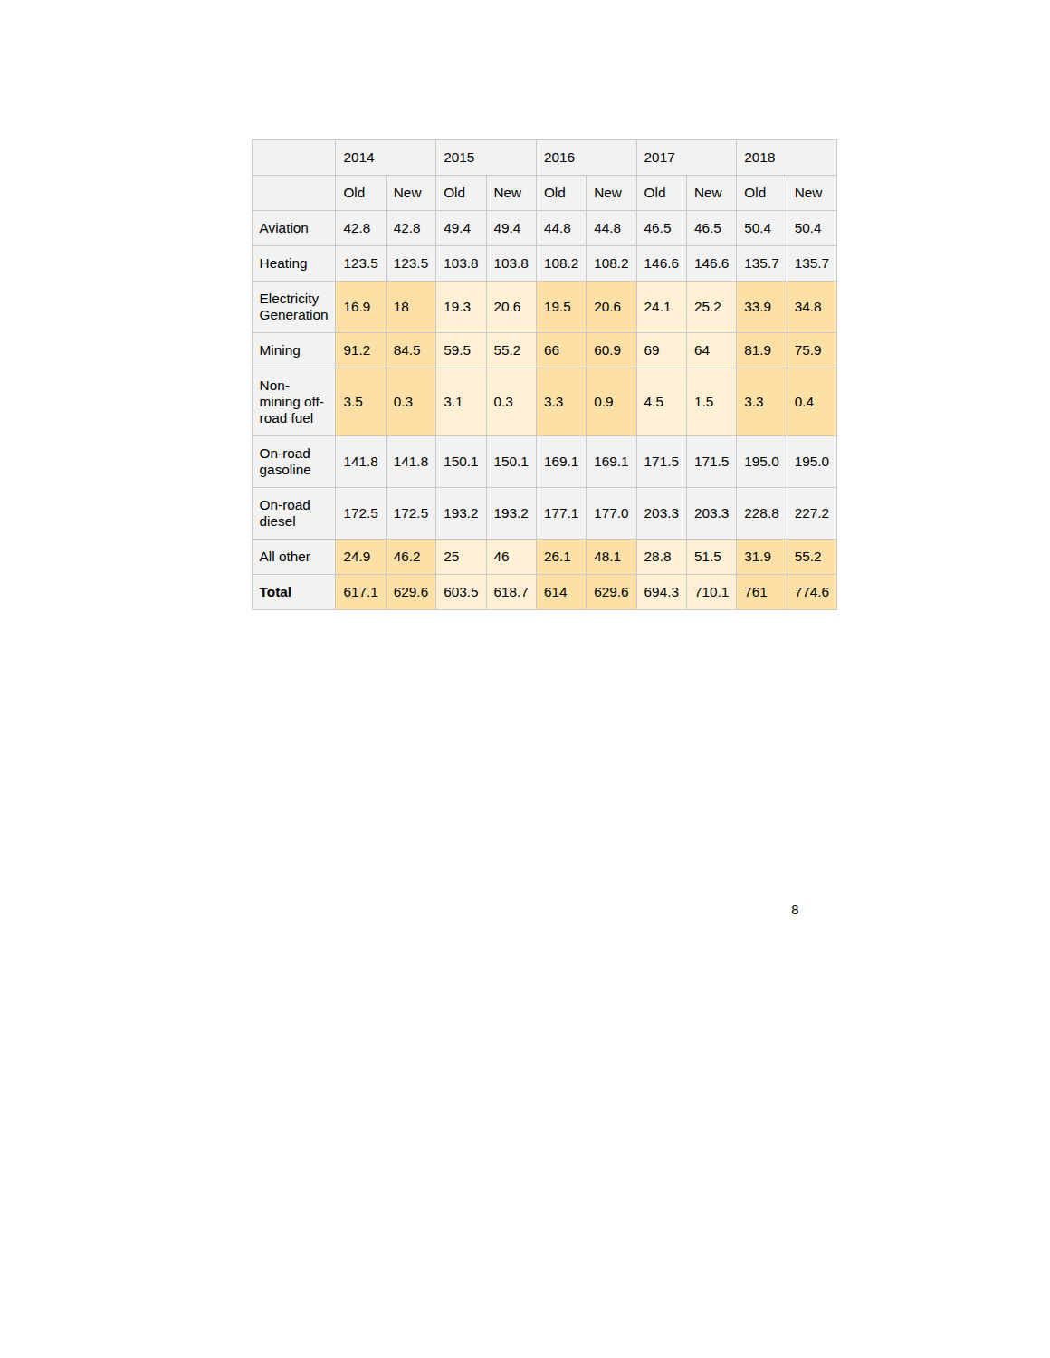| | 2014 | 2015 | 2016 | 2017 | 2018 |
| | Old | New | Old | New | Old | New | Old | New | Old | New |
| Aviation | 42.8 | 42.8 | 49.4 | 49.4 | 44.8 | 44.8 | 46.5 | 46.5 | 50.4 | 50.4 |
| Heating | 123.5 | 123.5 | 103.8 | 103.8 | 108.2 | 108.2 | 146.6 | 146.6 | 135.7 | 135.7 |
| Electricity Generation | 16.9 | 18 | 19.3 | 20.6 | 19.5 | 20.6 | 24.1 | 25.2 | 33.9 | 34.8 |
| Mining | 91.2 | 84.5 | 59.5 | 55.2 | 66 | 60.9 | 69 | 64 | 81.9 | 75.9 |
| Non-mining off-road fuel | 3.5 | 0.3 | 3.1 | 0.3 | 3.3 | 0.9 | 4.5 | 1.5 | 3.3 | 0.4 |
| On-road gasoline | 141.8 | 141.8 | 150.1 | 150.1 | 169.1 | 169.1 | 171.5 | 171.5 | 195.0 | 195.0 |
| On-road diesel | 172.5 | 172.5 | 193.2 | 193.2 | 177.1 | 177.0 | 203.3 | 203.3 | 228.8 | 227.2 |
| All other | 24.9 | 46.2 | 25 | 46 | 26.1 | 48.1 | 28.8 | 51.5 | 31.9 | 55.2 |
| Total | 617.1 | 629.6 | 603.5 | 618.7 | 614 | 629.6 | 694.3 | 710.1 | 761 | 774.6 |
8